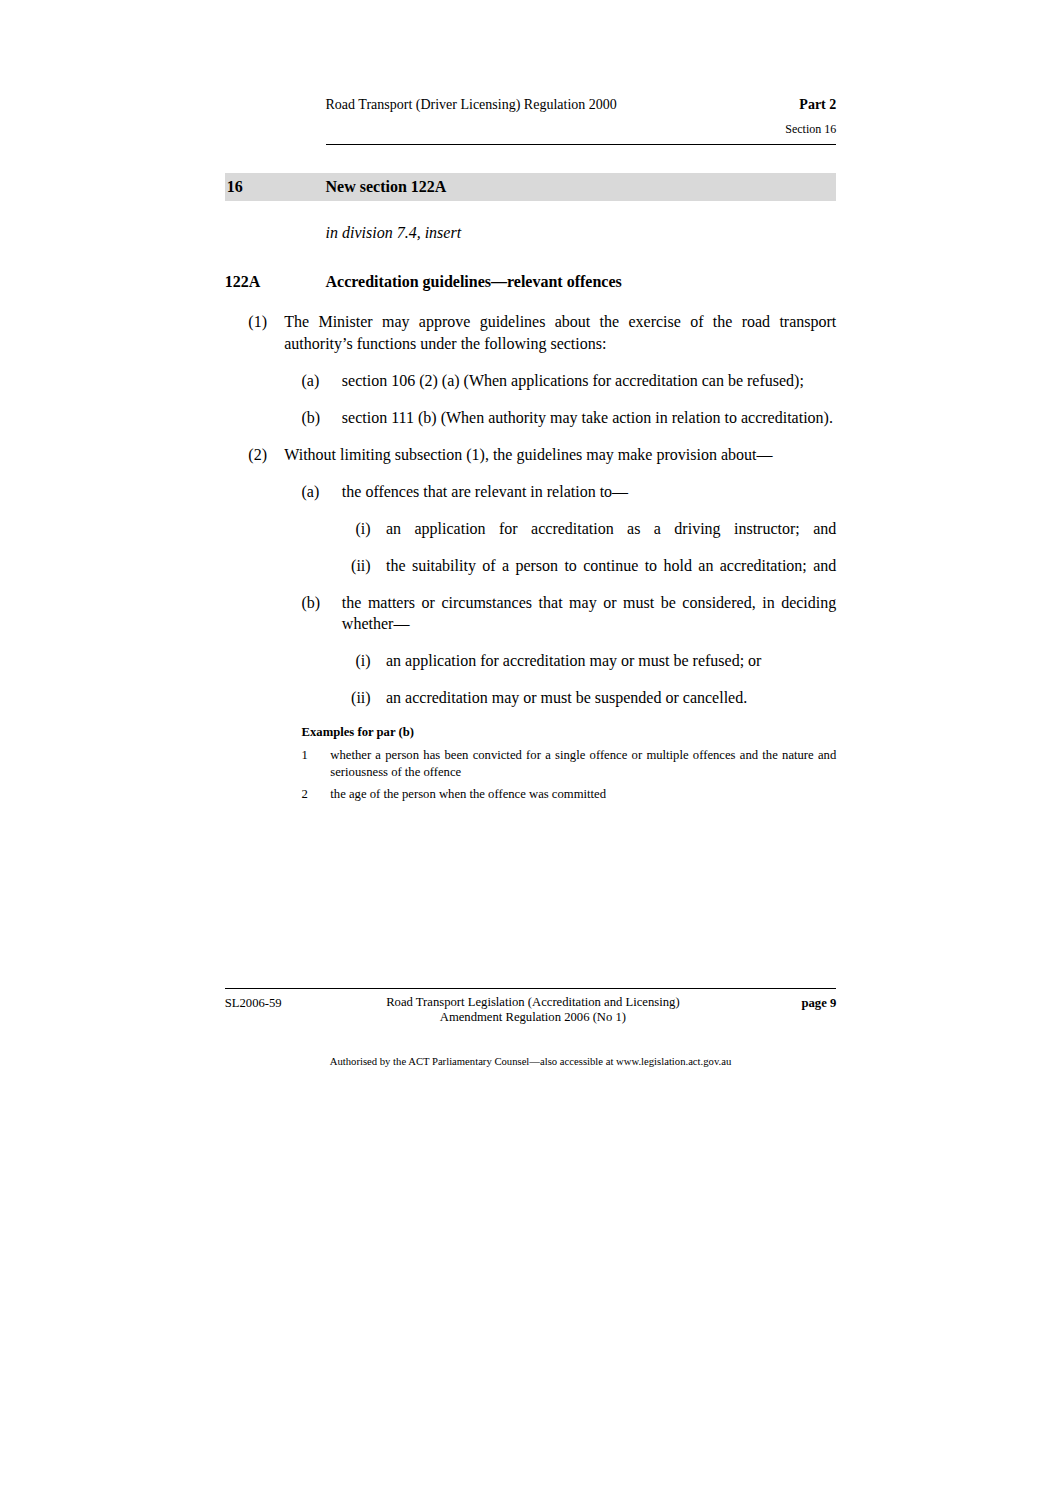Road Transport (Driver Licensing) Regulation 2000 Part 2
Section 16
16
New section 122A
in division 7.4, insert
122A
Accreditation guidelines—relevant offences
(1)
The Minister may approve guidelines about the exercise of the road transport authority’s functions under the following sections:
(a)
section 106 (2) (a) (When applications for accreditation can be refused);
(b)
section 111 (b) (When authority may take action in relation to accreditation).
(2)
Without limiting subsection (1), the guidelines may make provision about—
(a)
the offences that are relevant in relation to—
(i)
an application for accreditation as a driving instructor; and
(ii)
the suitability of a person to continue to hold an accreditation; and
(b)
the matters or circumstances that may or must be considered, in deciding whether—
(i)
an application for accreditation may or must be refused; or
(ii)
an accreditation may or must be suspended or cancelled.
Examples for par (b)
1
whether a person has been convicted for a single offence or multiple offences and the nature and seriousness of the offence
2
the age of the person when the offence was committed
SL2006-59
Road Transport Legislation (Accreditation and Licensing)
Amendment Regulation 2006 (No 1)
page 9
Authorised by the ACT Parliamentary Counsel—also accessible at www.legislation.act.gov.au